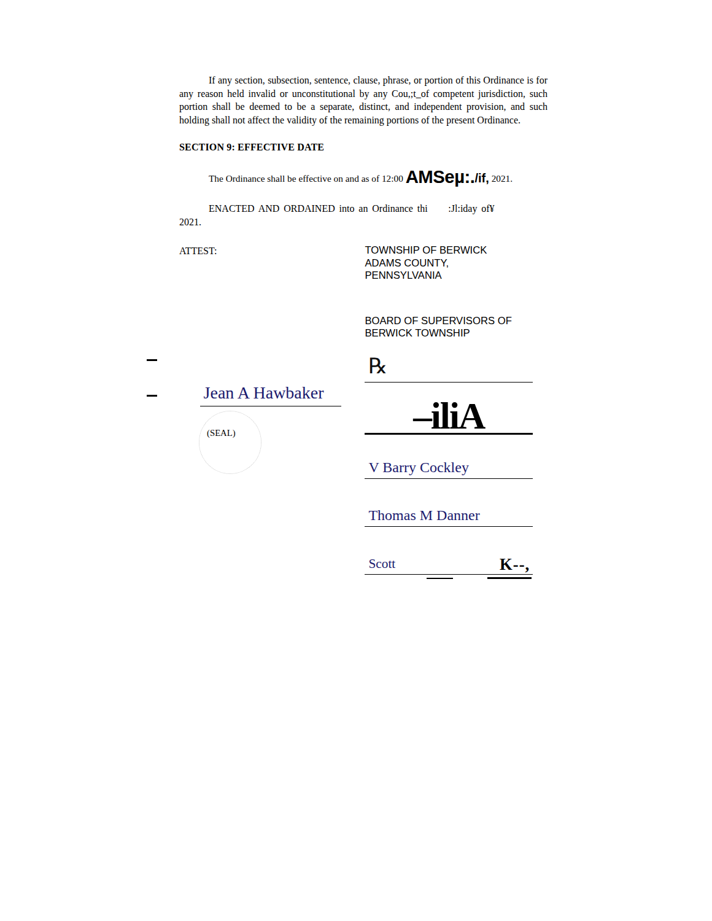If any section, subsection, sentence, clause, phrase, or portion of this Ordinance is for any reason held invalid or unconstitutional by any Cou,;t_of competent jurisdiction, such portion shall be deemed to be a separate, distinct, and independent provision, and such holding shall not affect the validity of the remaining portions of the present Ordinance.
SECTION 9: EFFECTIVE DATE
The Ordinance shall be effective on and as of 12:00 AMSeµ:./if, 2021.
ENACTED AND ORDAINED into an Ordinance thi :Jl:iday of¥ 2021.
ATTEST:
Jean A Hawbaker
(SEAL)
TOWNSHIP OF BERWICK
ADAMS COUNTY,
PENNSYLVANIA
BOARD OF SUPERVISORS OF
BERWICK TOWNSHIP
℞
–iliA
V Barry Cockley
Thomas M Danner
Scott K--,